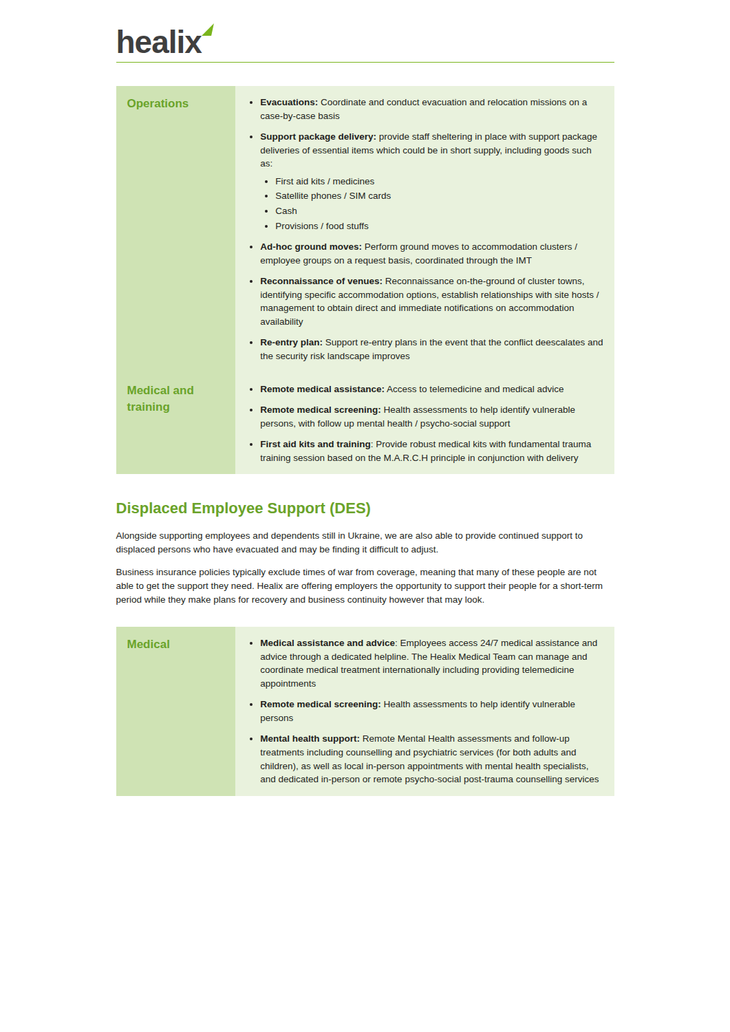healix
| Operations | Evacuations: Coordinate and conduct evacuation and relocation missions on a case-by-case basis Support package delivery: provide staff sheltering in place with support package deliveries of essential items which could be in short supply, including goods such as: First aid kits / medicines Satellite phones / SIM cards Cash Provisions / food stuffs Ad-hoc ground moves: Perform ground moves to accommodation clusters / employee groups on a request basis, coordinated through the IMT Reconnaissance of venues: Reconnaissance on-the-ground of cluster towns, identifying specific accommodation options, establish relationships with site hosts / management to obtain direct and immediate notifications on accommodation availability Re-entry plan: Support re-entry plans in the event that the conflict deescalates and the security risk landscape improves |
| Medical and training | Remote medical assistance: Access to telemedicine and medical advice Remote medical screening: Health assessments to help identify vulnerable persons, with follow up mental health / psycho-social support First aid kits and training : Provide robust medical kits with fundamental trauma training session based on the M.A.R.C.H principle in conjunction with delivery |
Displaced Employee Support (DES)
Alongside supporting employees and dependents still in Ukraine, we are also able to provide continued support to displaced persons who have evacuated and may be finding it difficult to adjust.
Business insurance policies typically exclude times of war from coverage, meaning that many of these people are not able to get the support they need. Healix are offering employers the opportunity to support their people for a short-term period while they make plans for recovery and business continuity however that may look.
| Medical | Medical assistance and advice : Employees access 24/7 medical assistance and advice through a dedicated helpline. The Healix Medical Team can manage and coordinate medical treatment internationally including providing telemedicine appointments Remote medical screening: Health assessments to help identify vulnerable persons Mental health support: Remote Mental Health assessments and follow-up treatments including counselling and psychiatric services (for both adults and children), as well as local in-person appointments with mental health specialists, and dedicated in-person or remote psycho-social post-trauma counselling services |